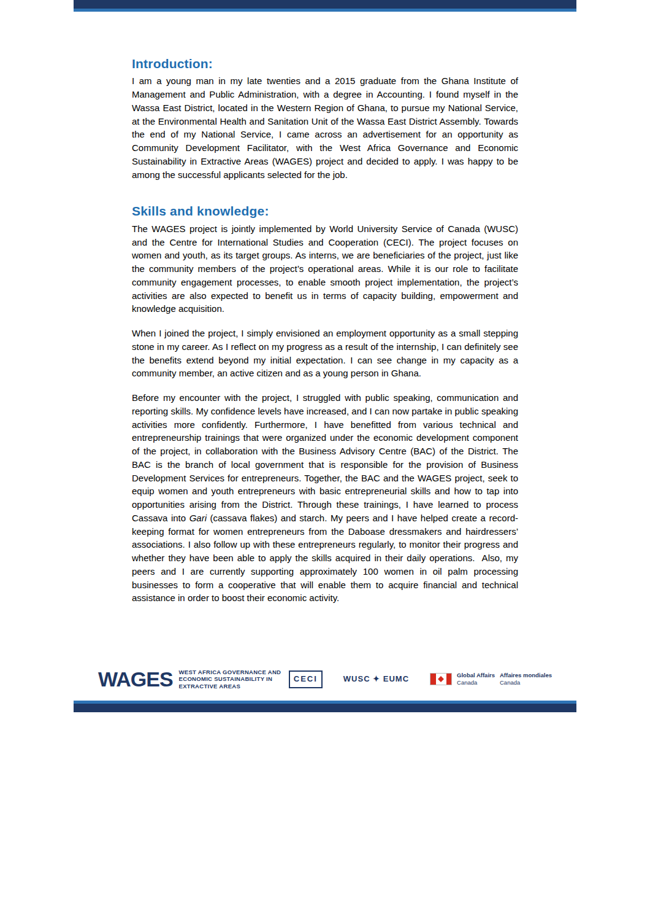Introduction:
I am a young man in my late twenties and a 2015 graduate from the Ghana Institute of Management and Public Administration, with a degree in Accounting. I found myself in the Wassa East District, located in the Western Region of Ghana, to pursue my National Service, at the Environmental Health and Sanitation Unit of the Wassa East District Assembly. Towards the end of my National Service, I came across an advertisement for an opportunity as Community Development Facilitator, with the West Africa Governance and Economic Sustainability in Extractive Areas (WAGES) project and decided to apply. I was happy to be among the successful applicants selected for the job.
Skills and knowledge:
The WAGES project is jointly implemented by World University Service of Canada (WUSC) and the Centre for International Studies and Cooperation (CECI). The project focuses on women and youth, as its target groups. As interns, we are beneficiaries of the project, just like the community members of the project’s operational areas. While it is our role to facilitate community engagement processes, to enable smooth project implementation, the project’s activities are also expected to benefit us in terms of capacity building, empowerment and knowledge acquisition.
When I joined the project, I simply envisioned an employment opportunity as a small stepping stone in my career. As I reflect on my progress as a result of the internship, I can definitely see the benefits extend beyond my initial expectation. I can see change in my capacity as a community member, an active citizen and as a young person in Ghana.
Before my encounter with the project, I struggled with public speaking, communication and reporting skills. My confidence levels have increased, and I can now partake in public speaking activities more confidently. Furthermore, I have benefitted from various technical and entrepreneurship trainings that were organized under the economic development component of the project, in collaboration with the Business Advisory Centre (BAC) of the District. The BAC is the branch of local government that is responsible for the provision of Business Development Services for entrepreneurs. Together, the BAC and the WAGES project, seek to equip women and youth entrepreneurs with basic entrepreneurial skills and how to tap into opportunities arising from the District. Through these trainings, I have learned to process Cassava into Gari (cassava flakes) and starch. My peers and I have helped create a record-keeping format for women entrepreneurs from the Daboase dressmakers and hairdressers’ associations. I also follow up with these entrepreneurs regularly, to monitor their progress and whether they have been able to apply the skills acquired in their daily operations. Also, my peers and I are currently supporting approximately 100 women in oil palm processing businesses to form a cooperative that will enable them to acquire financial and technical assistance in order to boost their economic activity.
WAGES
West Africa Governance and
Economic Sustainability in
Extractive Areas
CECI
WUSC ✦ EUMC
Global Affairs Canada
Affaires mondiales Canada